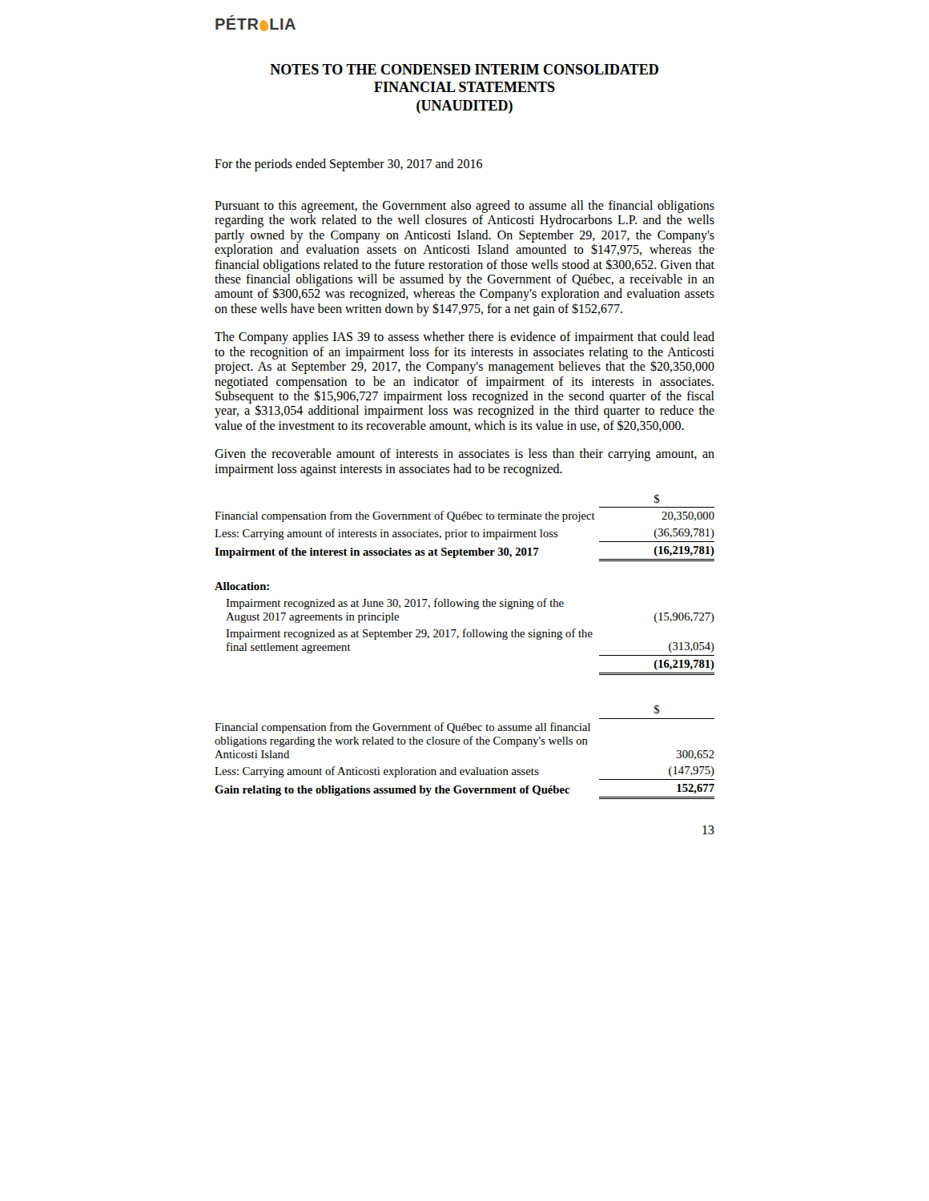PÉTR LIA
NOTES TO THE CONDENSED INTERIM CONSOLIDATED
FINANCIAL STATEMENTS
(UNAUDITED)
For the periods ended September 30, 2017 and 2016
Pursuant to this agreement, the Government also agreed to assume all the financial obligations regarding the work related to the well closures of Anticosti Hydrocarbons L.P. and the wells partly owned by the Company on Anticosti Island. On September 29, 2017, the Company's exploration and evaluation assets on Anticosti Island amounted to $147,975, whereas the financial obligations related to the future restoration of those wells stood at $300,652. Given that these financial obligations will be assumed by the Government of Québec, a receivable in an amount of $300,652 was recognized, whereas the Company's exploration and evaluation assets on these wells have been written down by $147,975, for a net gain of $152,677.
The Company applies IAS 39 to assess whether there is evidence of impairment that could lead to the recognition of an impairment loss for its interests in associates relating to the Anticosti project. As at September 29, 2017, the Company's management believes that the $20,350,000 negotiated compensation to be an indicator of impairment of its interests in associates. Subsequent to the $15,906,727 impairment loss recognized in the second quarter of the fiscal year, a $313,054 additional impairment loss was recognized in the third quarter to reduce the value of the investment to its recoverable amount, which is its value in use, of $20,350,000.
Given the recoverable amount of interests in associates is less than their carrying amount, an impairment loss against interests in associates had to be recognized.
| | $ |
| Financial compensation from the Government of Québec to terminate the project | 20,350,000 |
| Less: Carrying amount of interests in associates, prior to impairment loss | (36,569,781) |
| Impairment of the interest in associates as at September 30, 2017 | (16,219,781) |
| Allocation: | |
| Impairment recognized as at June 30, 2017, following the signing of the August 2017 agreements in principle | (15,906,727) |
| Impairment recognized as at September 29, 2017, following the signing of the final settlement agreement | (313,054) |
| | (16,219,781) |
| | $ |
| Financial compensation from the Government of Québec to assume all financial obligations regarding the work related to the closure of the Company's wells on Anticosti Island | 300,652 |
| Less: Carrying amount of Anticosti exploration and evaluation assets | (147,975) |
| Gain relating to the obligations assumed by the Government of Québec | 152,677 |
13